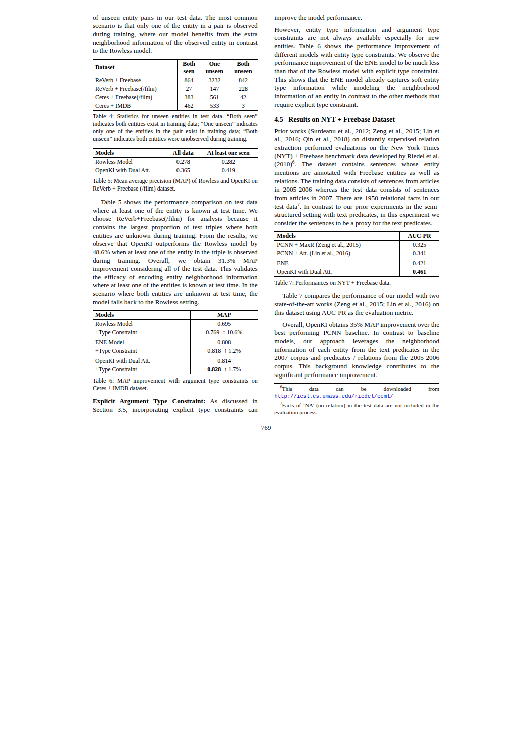of unseen entity pairs in our test data. The most common scenario is that only one of the entity in a pair is observed during training, where our model benefits from the extra neighborhood information of the observed entity in contrast to the Rowless model.
| Dataset | Both seen | One unseen | Both unseen |
| --- | --- | --- | --- |
| ReVerb + Freebase | 864 | 3232 | 842 |
| ReVerb + Freebase(/film) | 27 | 147 | 228 |
| Ceres + Freebase(/film) | 383 | 561 | 42 |
| Ceres + IMDB | 462 | 533 | 3 |
Table 4: Statistics for unseen entities in test data. “Both seen” indicates both entities exist in training data; “One unseen” indicates only one of the entities in the pair exist in training data; “Both unseen” indicates both entities were unobserved during training.
| Models | All data | At least one seen |
| --- | --- | --- |
| Rowless Model | 0.278 | 0.282 |
| OpenKI with Dual Att. | 0.365 | 0.419 |
Table 5: Mean average precision (MAP) of Rowless and OpenKI on ReVerb + Freebase (/film) dataset.
Table 5 shows the performance comparison on test data where at least one of the entity is known at test time. We choose ReVerb+Freebase(/film) for analysis because it contains the largest proportion of test triples where both entities are unknown during training. From the results, we observe that OpenKI outperforms the Rowless model by 48.6% when at least one of the entity in the triple is observed during training. Overall, we obtain 31.3% MAP improvement considering all of the test data. This validates the efficacy of encoding entity neighborhood information where at least one of the entities is known at test time. In the scenario where both entities are unknown at test time, the model falls back to the Rowless setting.
| Models | MAP |
| --- | --- |
| Rowless Model | 0.695 |
| +Type Constraint | 0.769 ↑ 10.6% |
| ENE Model | 0.808 |
| +Type Constraint | 0.818 ↑ 1.2% |
| OpenKI with Dual Att. | 0.814 |
| +Type Constraint | 0.828 ↑ 1.7% |
Table 6: MAP improvement with argument type constraints on Ceres + IMDB dataset.
Explicit Argument Type Constraint: As discussed in Section 3.5, incorporating explicit type constraints can improve the model performance.
However, entity type information and argument type constraints are not always available especially for new entities. Table 6 shows the performance improvement of different models with entity type constraints. We observe the performance improvement of the ENE model to be much less than that of the Rowless model with explicit type constraint. This shows that the ENE model already captures soft entity type information while modeling the neighborhood information of an entity in contrast to the other methods that require explicit type constraint.
4.5 Results on NYT + Freebase Dataset
Prior works (Surdeanu et al., 2012; Zeng et al., 2015; Lin et al., 2016; Qin et al., 2018) on distantly supervised relation extraction performed evaluations on the New York Times (NYT) + Freebase benchmark data developed by Riedel et al. (2010)6. The dataset contains sentences whose entity mentions are annotated with Freebase entities as well as relations. The training data consists of sentences from articles in 2005-2006 whereas the test data consists of sentences from articles in 2007. There are 1950 relational facts in our test data7. In contrast to our prior experiments in the semi-structured setting with text predicates, in this experiment we consider the sentences to be a proxy for the text predicates.
| Models | AUC-PR |
| --- | --- |
| PCNN + MaxR (Zeng et al., 2015) | 0.325 |
| PCNN + Att. (Lin et al., 2016) | 0.341 |
| ENE | 0.421 |
| OpenKI with Dual Att. | 0.461 |
Table 7: Performances on NYT + Freebase data.
Table 7 compares the performance of our model with two state-of-the-art works (Zeng et al., 2015; Lin et al., 2016) on this dataset using AUC-PR as the evaluation metric.
Overall, OpenKI obtains 35% MAP improvement over the best performing PCNN baseline. In contrast to baseline models, our approach leverages the neighborhood information of each entity from the text predicates in the 2007 corpus and predicates / relations from the 2005-2006 corpus. This background knowledge contributes to the significant performance improvement.
6This data can be downloaded from http://iesl.cs.umass.edu/riedel/ecml/
7Facts of ‘NA’ (no relation) in the test data are not included in the evaluation process.
769